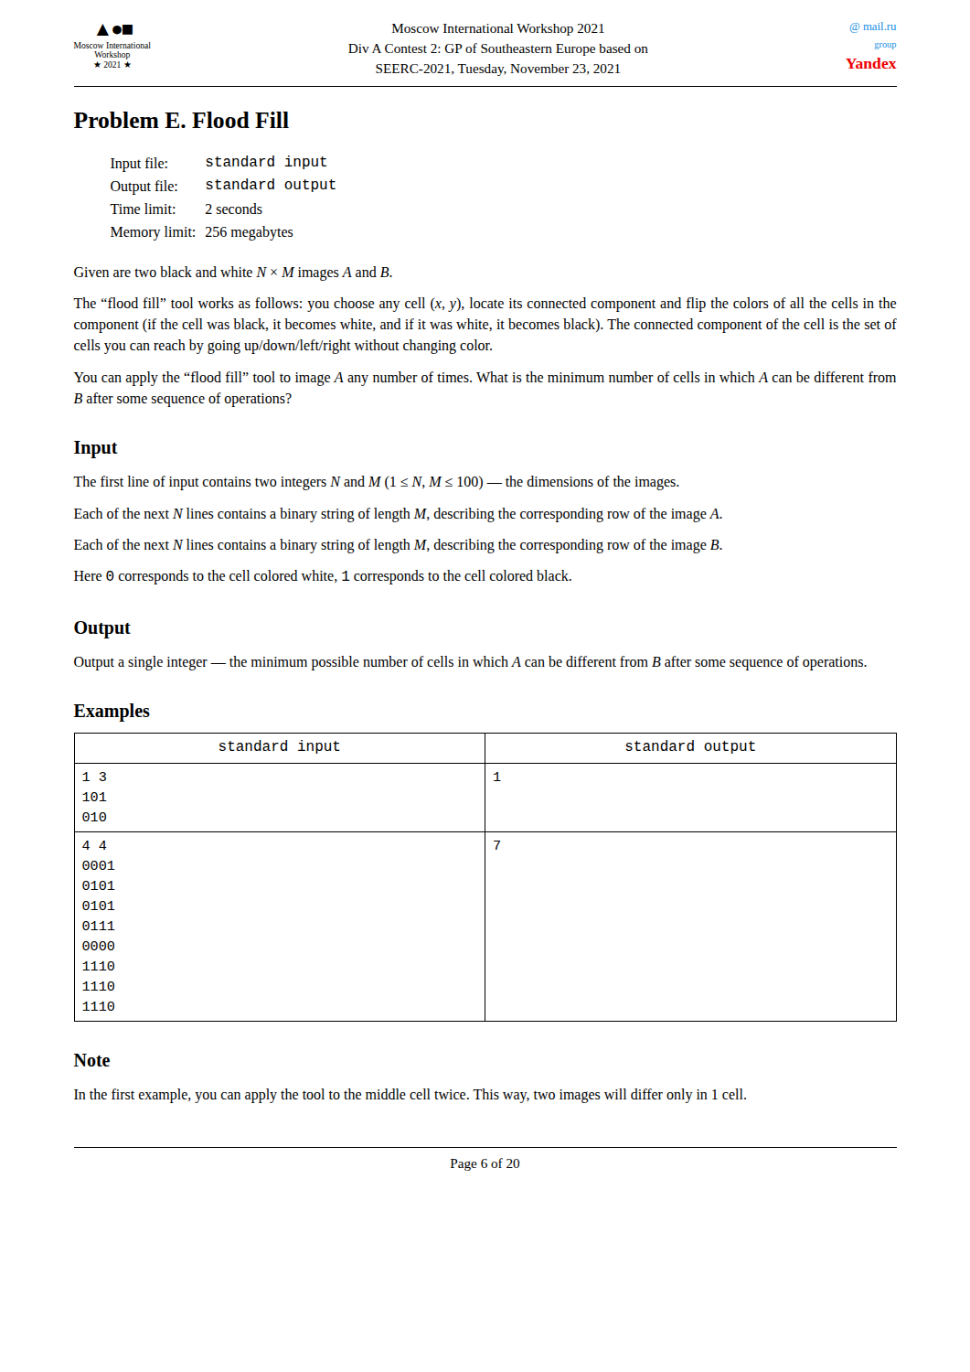▲●■ Moscow International
Workshop
★ 2021 ★
Moscow International Workshop 2021
Div A Contest 2: GP of Southeastern Europe based on
SEERC-2021, Tuesday, November 23, 2021
@ mail.ru
group
Yandex
Problem E. Flood Fill
| Input file: | standard input |
| Output file: | standard output |
| Time limit: | 2 seconds |
| Memory limit: | 256 megabytes |
Given are two black and white N × M images A and B.
The “flood fill” tool works as follows: you choose any cell (x, y), locate its connected component and flip the colors of all the cells in the component (if the cell was black, it becomes white, and if it was white, it becomes black). The connected component of the cell is the set of cells you can reach by going up/down/left/right without changing color.
You can apply the “flood fill” tool to image A any number of times. What is the minimum number of cells in which A can be different from B after some sequence of operations?
Input
The first line of input contains two integers N and M (1 ≤ N, M ≤ 100) — the dimensions of the images.
Each of the next N lines contains a binary string of length M, describing the corresponding row of the image A.
Each of the next N lines contains a binary string of length M, describing the corresponding row of the image B.
Here 0 corresponds to the cell colored white, 1 corresponds to the cell colored black.
Output
Output a single integer — the minimum possible number of cells in which A can be different from B after some sequence of operations.
Examples
| standard input | standard output |
| --- | --- |
| 1 3 101 010 | 1 |
| 4 4 0001 0101 0101 0111 0000 1110 1110 1110 | 7 |
Note
In the first example, you can apply the tool to the middle cell twice. This way, two images will differ only in 1 cell.
Page 6 of 20